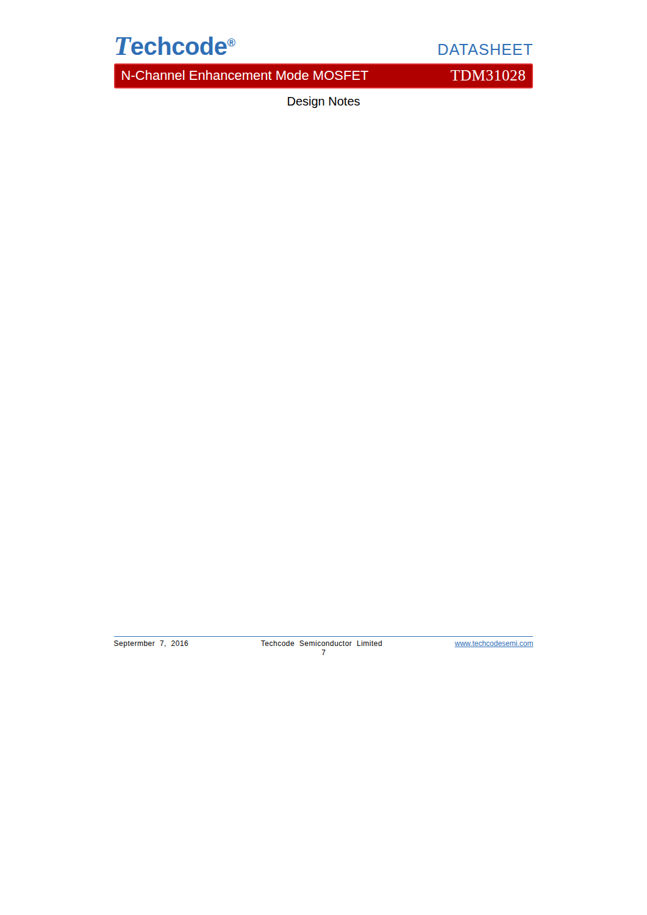Techcode®
DATASHEET
N-Channel Enhancement Mode MOSFET
TDM31028
Design Notes
Septermber 7, 2016
Techcode Semiconductor Limited
www.techcodesemi.com
7